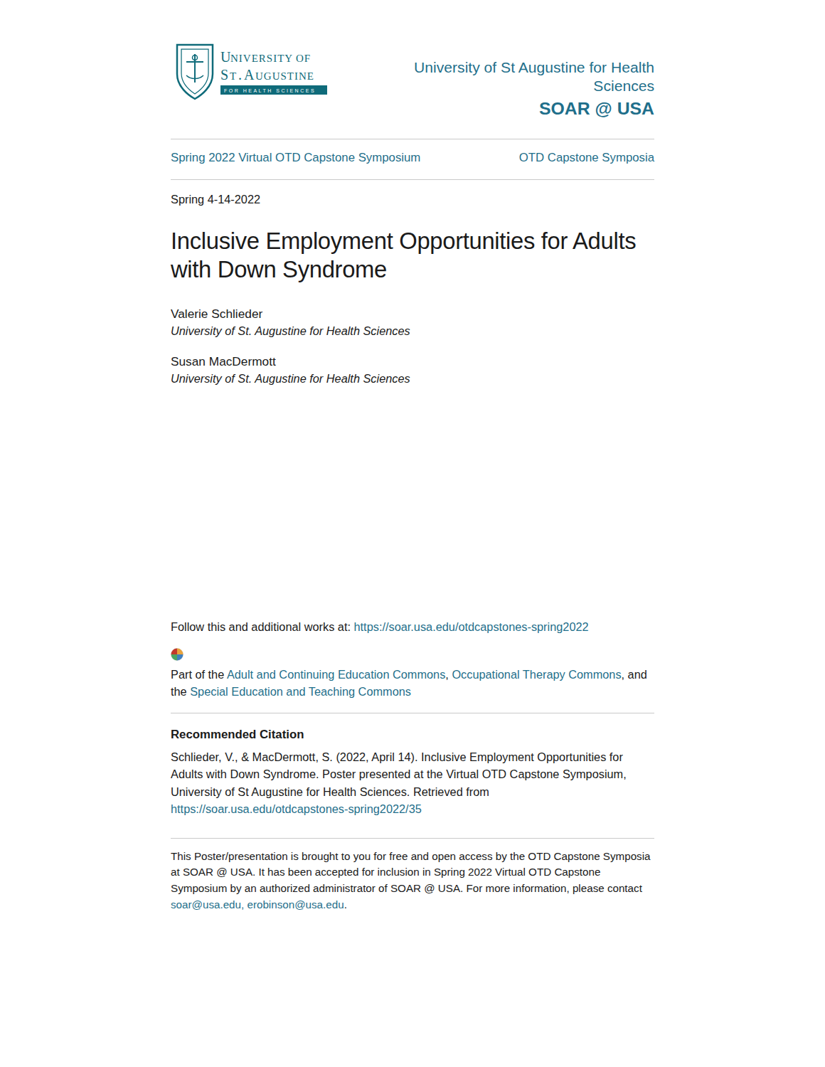U NIVERSITY OF S T . A UGUSTINE FOR HEALTH SCIENCES
University of St Augustine for Health Sciences SOAR @ USA
Spring 2022 Virtual OTD Capstone Symposium
OTD Capstone Symposia
Spring 4-14-2022
Inclusive Employment Opportunities for Adults with Down Syndrome
Valerie Schlieder University of St. Augustine for Health Sciences
Susan MacDermott University of St. Augustine for Health Sciences
Follow this and additional works at: https://soar.usa.edu/otdcapstones-spring2022
Part of the Adult and Continuing Education Commons, Occupational Therapy Commons, and the Special Education and Teaching Commons
Recommended Citation
Schlieder, V., & MacDermott, S. (2022, April 14). Inclusive Employment Opportunities for Adults with Down Syndrome. Poster presented at the Virtual OTD Capstone Symposium, University of St Augustine for Health Sciences. Retrieved from https://soar.usa.edu/otdcapstones-spring2022/35
This Poster/presentation is brought to you for free and open access by the OTD Capstone Symposia at SOAR @ USA. It has been accepted for inclusion in Spring 2022 Virtual OTD Capstone Symposium by an authorized administrator of SOAR @ USA. For more information, please contact soar@usa.edu, erobinson@usa.edu.